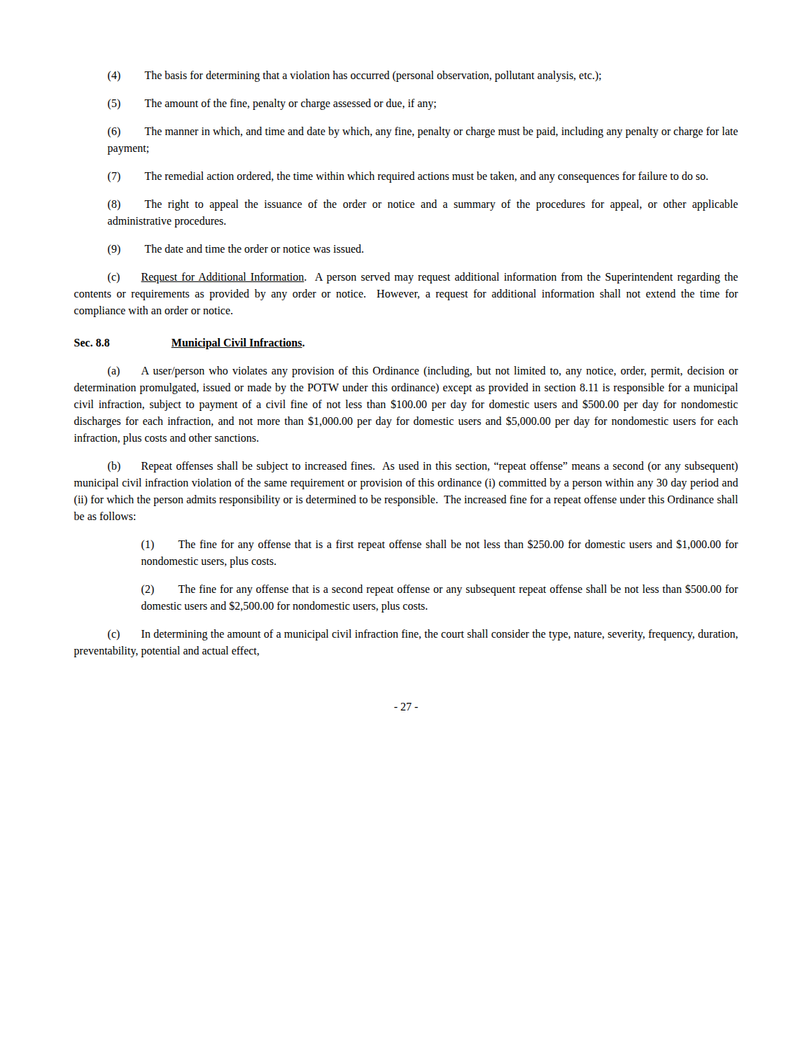(4) The basis for determining that a violation has occurred (personal observation, pollutant analysis, etc.);
(5) The amount of the fine, penalty or charge assessed or due, if any;
(6) The manner in which, and time and date by which, any fine, penalty or charge must be paid, including any penalty or charge for late payment;
(7) The remedial action ordered, the time within which required actions must be taken, and any consequences for failure to do so.
(8) The right to appeal the issuance of the order or notice and a summary of the procedures for appeal, or other applicable administrative procedures.
(9) The date and time the order or notice was issued.
(c) Request for Additional Information. A person served may request additional information from the Superintendent regarding the contents or requirements as provided by any order or notice. However, a request for additional information shall not extend the time for compliance with an order or notice.
Sec. 8.8 Municipal Civil Infractions.
(a) A user/person who violates any provision of this Ordinance (including, but not limited to, any notice, order, permit, decision or determination promulgated, issued or made by the POTW under this ordinance) except as provided in section 8.11 is responsible for a municipal civil infraction, subject to payment of a civil fine of not less than $100.00 per day for domestic users and $500.00 per day for nondomestic discharges for each infraction, and not more than $1,000.00 per day for domestic users and $5,000.00 per day for nondomestic users for each infraction, plus costs and other sanctions.
(b) Repeat offenses shall be subject to increased fines. As used in this section, “repeat offense” means a second (or any subsequent) municipal civil infraction violation of the same requirement or provision of this ordinance (i) committed by a person within any 30 day period and (ii) for which the person admits responsibility or is determined to be responsible. The increased fine for a repeat offense under this Ordinance shall be as follows:
(1) The fine for any offense that is a first repeat offense shall be not less than $250.00 for domestic users and $1,000.00 for nondomestic users, plus costs.
(2) The fine for any offense that is a second repeat offense or any subsequent repeat offense shall be not less than $500.00 for domestic users and $2,500.00 for nondomestic users, plus costs.
(c) In determining the amount of a municipal civil infraction fine, the court shall consider the type, nature, severity, frequency, duration, preventability, potential and actual effect,
- 27 -